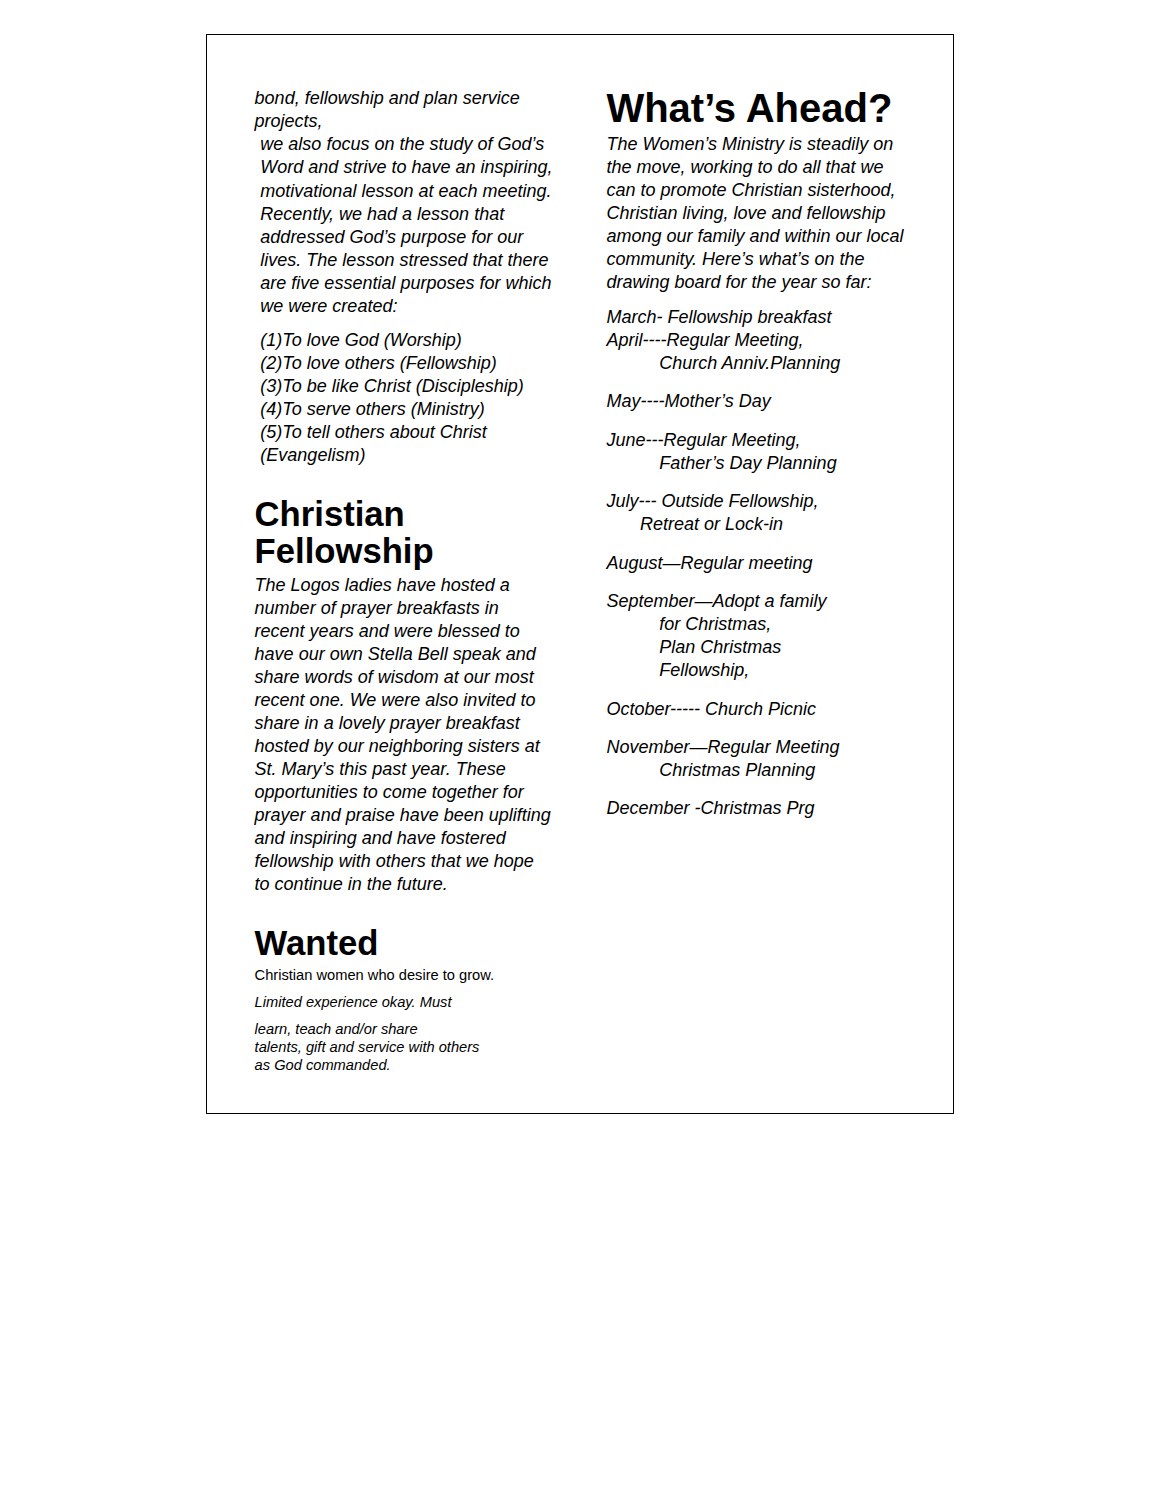bond, fellowship and plan service projects,
we also focus on the study of God’s Word and strive to have an inspiring, motivational lesson at each meeting. Recently, we had a lesson that addressed God’s purpose for our lives. The lesson stressed that there are five essential purposes for which we were created:
(1)To love God (Worship)
(2)To love others (Fellowship)
(3)To be like Christ (Discipleship)
(4)To serve others (Ministry)
(5)To tell others about Christ (Evangelism)
Christian Fellowship
The Logos ladies have hosted a number of prayer breakfasts in recent years and were blessed to have our own Stella Bell speak and share words of wisdom at our most recent one. We were also invited to share in a lovely prayer breakfast hosted by our neighboring sisters at St. Mary’s this past year. These opportunities to come together for prayer and praise have been uplifting and inspiring and have fostered fellowship with others that we hope to continue in the future.
Wanted
Christian women who desire to grow.
Limited experience okay. Must
learn, teach and/or share
talents, gift and service with others
as God commanded.
What’s Ahead?
The Women’s Ministry is steadily on the move, working to do all that we can to promote Christian sisterhood, Christian living, love and fellowship among our family and within our local community. Here’s what’s on the drawing board for the year so far:
March- Fellowship breakfast
April----Regular Meeting,
Church Anniv.Planning
May----Mother’s Day
June---Regular Meeting,
Father’s Day Planning
July--- Outside Fellowship,
Retreat or Lock-in
August—Regular meeting
September—Adopt a family
for Christmas, Plan Christmas Fellowship,
October----- Church Picnic
November—Regular Meeting
Christmas Planning
December -Christmas Prg